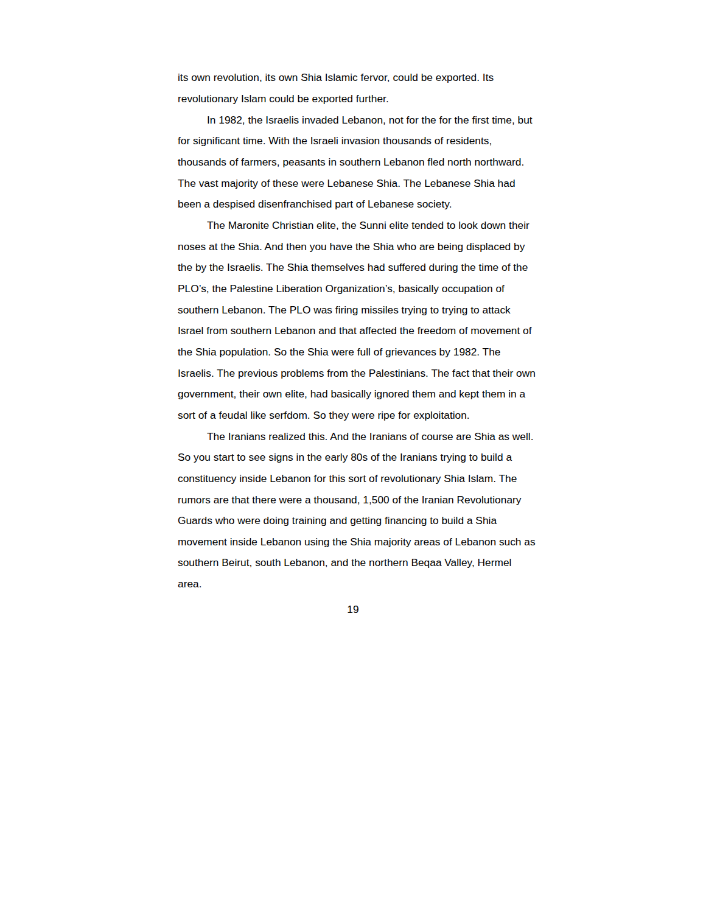its own revolution, its own Shia Islamic fervor, could be exported. Its revolutionary Islam could be exported further.
In 1982, the Israelis invaded Lebanon, not for the for the first time, but for significant time. With the Israeli invasion thousands of residents, thousands of farmers, peasants in southern Lebanon fled north northward. The vast majority of these were Lebanese Shia. The Lebanese Shia had been a despised disenfranchised part of Lebanese society.
The Maronite Christian elite, the Sunni elite tended to look down their noses at the Shia. And then you have the Shia who are being displaced by the by the Israelis. The Shia themselves had suffered during the time of the PLO’s, the Palestine Liberation Organization’s, basically occupation of southern Lebanon. The PLO was firing missiles trying to trying to attack Israel from southern Lebanon and that affected the freedom of movement of the Shia population. So the Shia were full of grievances by 1982. The Israelis. The previous problems from the Palestinians. The fact that their own government, their own elite, had basically ignored them and kept them in a sort of a feudal like serfdom. So they were ripe for exploitation.
The Iranians realized this. And the Iranians of course are Shia as well. So you start to see signs in the early 80s of the Iranians trying to build a constituency inside Lebanon for this sort of revolutionary Shia Islam. The rumors are that there were a thousand, 1,500 of the Iranian Revolutionary Guards who were doing training and getting financing to build a Shia movement inside Lebanon using the Shia majority areas of Lebanon such as southern Beirut, south Lebanon, and the northern Beqaa Valley, Hermel area.
19